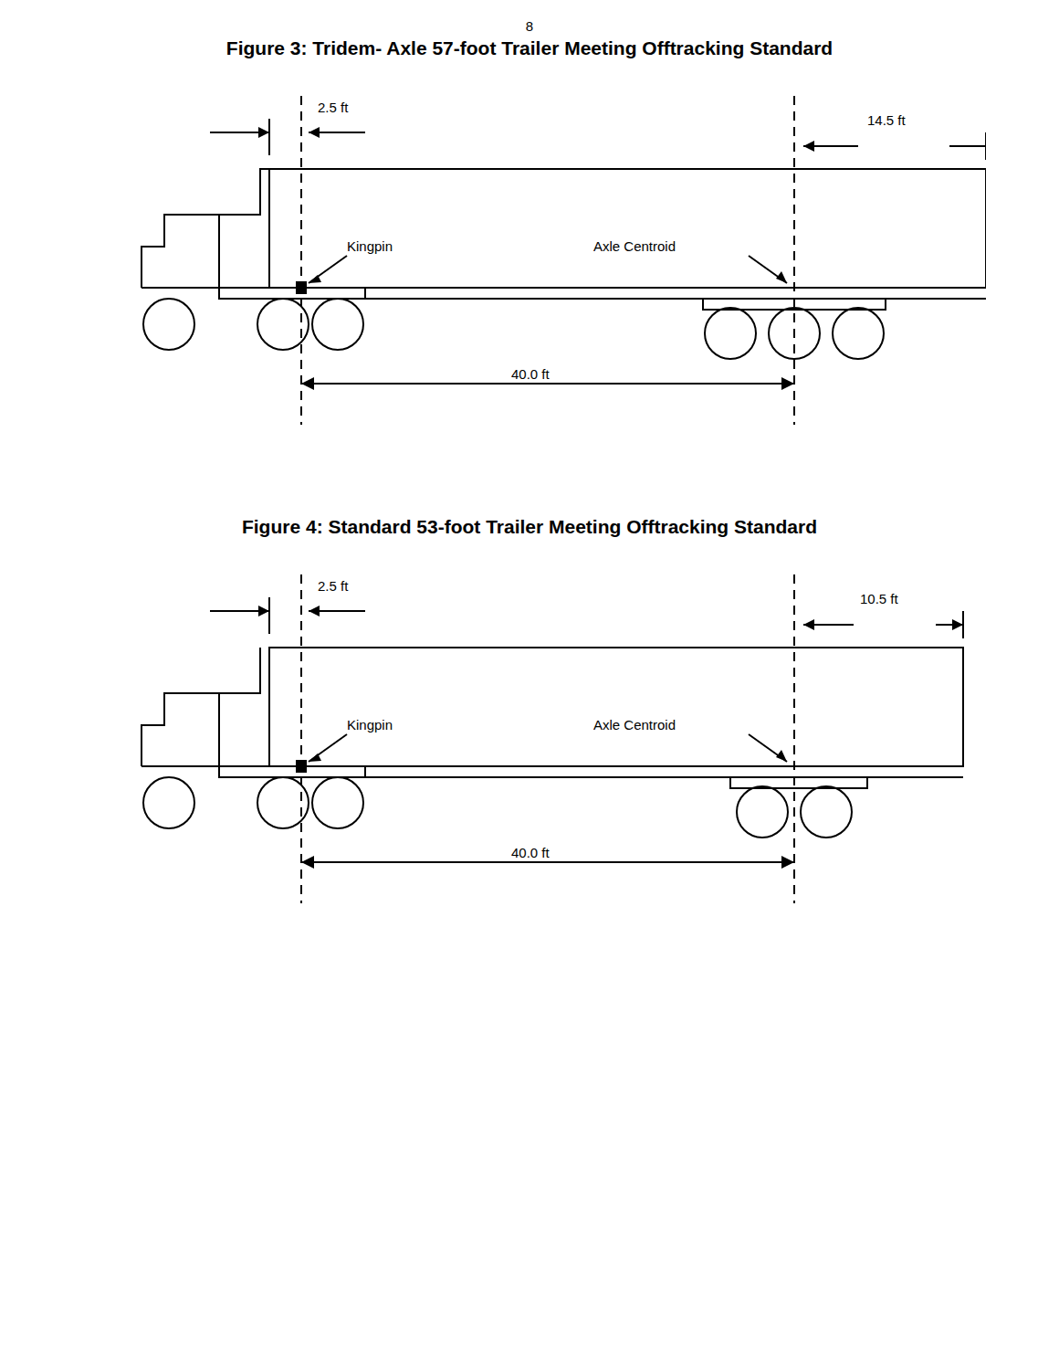8
Figure 3: Tridem- Axle 57-foot Trailer Meeting Offtracking Standard
2.5 ft 14.5 ft Kingpin Axle Centroid 40.0 ft
Figure 4: Standard 53-foot Trailer Meeting Offtracking Standard
2.5 ft 10.5 ft Kingpin Axle Centroid 40.0 ft